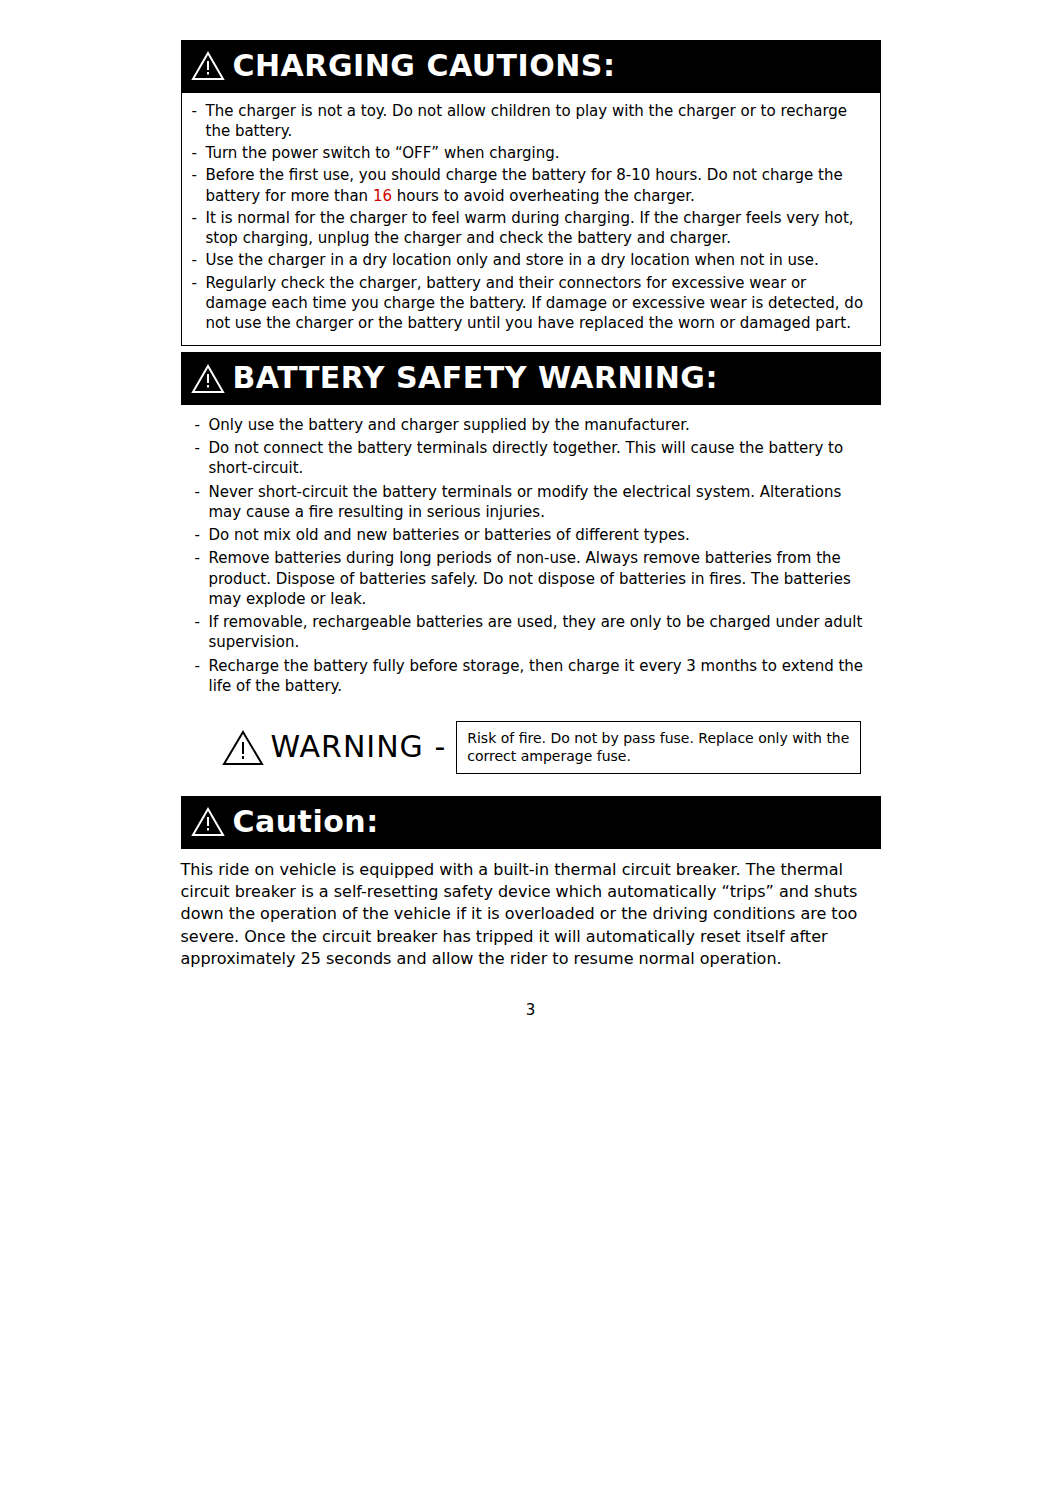CHARGING CAUTIONS:
The charger is not a toy. Do not allow children to play with the charger or to recharge the battery.
Turn the power switch to “OFF” when charging.
Before the first use, you should charge the battery for 8-10 hours. Do not charge the battery for more than 16 hours to avoid overheating the charger.
It is normal for the charger to feel warm during charging. If the charger feels very hot, stop charging, unplug the charger and check the battery and charger.
Use the charger in a dry location only and store in a dry location when not in use.
Regularly check the charger, battery and their connectors for excessive wear or damage each time you charge the battery. If damage or excessive wear is detected, do not use the charger or the battery until you have replaced the worn or damaged part.
BATTERY SAFETY WARNING:
Only use the battery and charger supplied by the manufacturer.
Do not connect the battery terminals directly together. This will cause the battery to short-circuit.
Never short-circuit the battery terminals or modify the electrical system. Alterations may cause a fire resulting in serious injuries.
Do not mix old and new batteries or batteries of different types.
Remove batteries during long periods of non-use. Always remove batteries from the product. Dispose of batteries safely. Do not dispose of batteries in fires. The batteries may explode or leak.
If removable, rechargeable batteries are used, they are only to be charged under adult supervision.
Recharge the battery fully before storage, then charge it every 3 months to extend the life of the battery.
WARNING -
Risk of fire. Do not by pass fuse. Replace only with the correct amperage fuse.
Caution:
This ride on vehicle is equipped with a built-in thermal circuit breaker. The thermal circuit breaker is a self-resetting safety device which automatically “trips” and shuts down the operation of the vehicle if it is overloaded or the driving conditions are too severe. Once the circuit breaker has tripped it will automatically reset itself after approximately 25 seconds and allow the rider to resume normal operation.
3